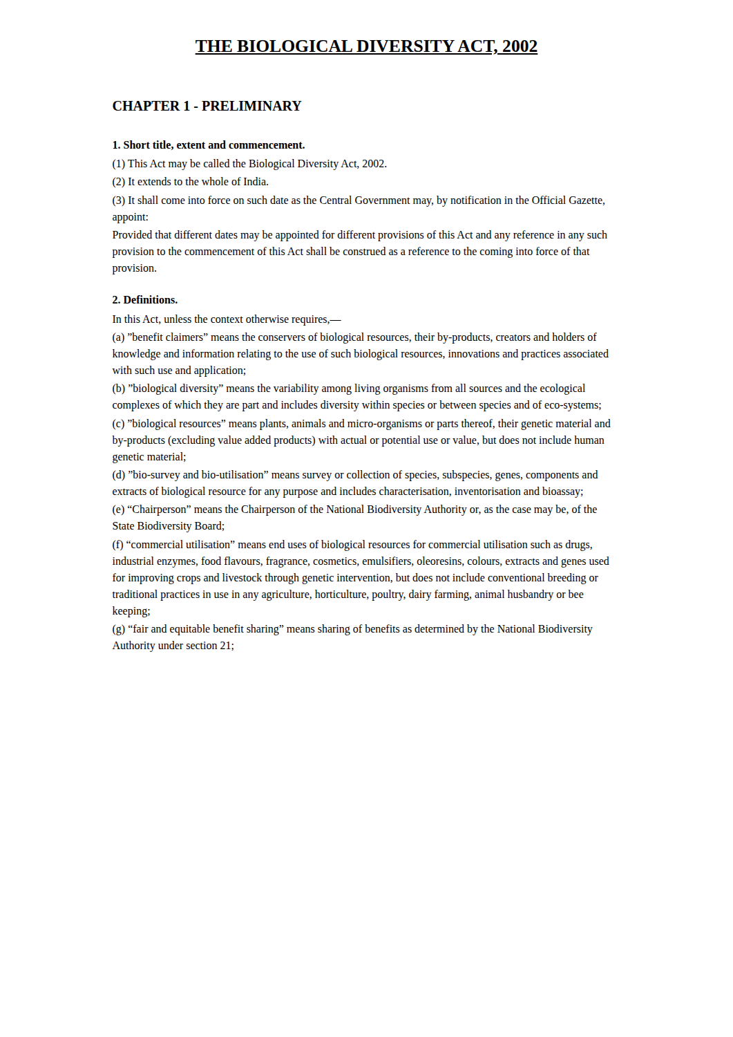THE BIOLOGICAL DIVERSITY ACT, 2002
CHAPTER 1 - PRELIMINARY
1. Short title, extent and commencement.
(1) This Act may be called the Biological Diversity Act, 2002.
(2) It extends to the whole of India.
(3) It shall come into force on such date as the Central Government may, by notification in the Official Gazette, appoint:
Provided that different dates may be appointed for different provisions of this Act and any reference in any such provision to the commencement of this Act shall be construed as a reference to the coming into force of that provision.
2. Definitions.
In this Act, unless the context otherwise requires,—
(a) ”benefit claimers” means the conservers of biological resources, their by-products, creators and holders of knowledge and information relating to the use of such biological resources, innovations and practices associated with such use and application;
(b) ”biological diversity” means the variability among living organisms from all sources and the ecological complexes of which they are part and includes diversity within species or between species and of eco-systems;
(c) ”biological resources” means plants, animals and micro-organisms or parts thereof, their genetic material and by-products (excluding value added products) with actual or potential use or value, but does not include human genetic material;
(d) ”bio-survey and bio-utilisation” means survey or collection of species, subspecies, genes, components and extracts of biological resource for any purpose and includes characterisation, inventorisation and bioassay;
(e) “Chairperson” means the Chairperson of the National Biodiversity Authority or, as the case may be, of the State Biodiversity Board;
(f) “commercial utilisation” means end uses of biological resources for commercial utilisation such as drugs, industrial enzymes, food flavours, fragrance, cosmetics, emulsifiers, oleoresins, colours, extracts and genes used for improving crops and livestock through genetic intervention, but does not include conventional breeding or traditional practices in use in any agriculture, horticulture, poultry, dairy farming, animal husbandry or bee keeping;
(g) “fair and equitable benefit sharing” means sharing of benefits as determined by the National Biodiversity Authority under section 21;